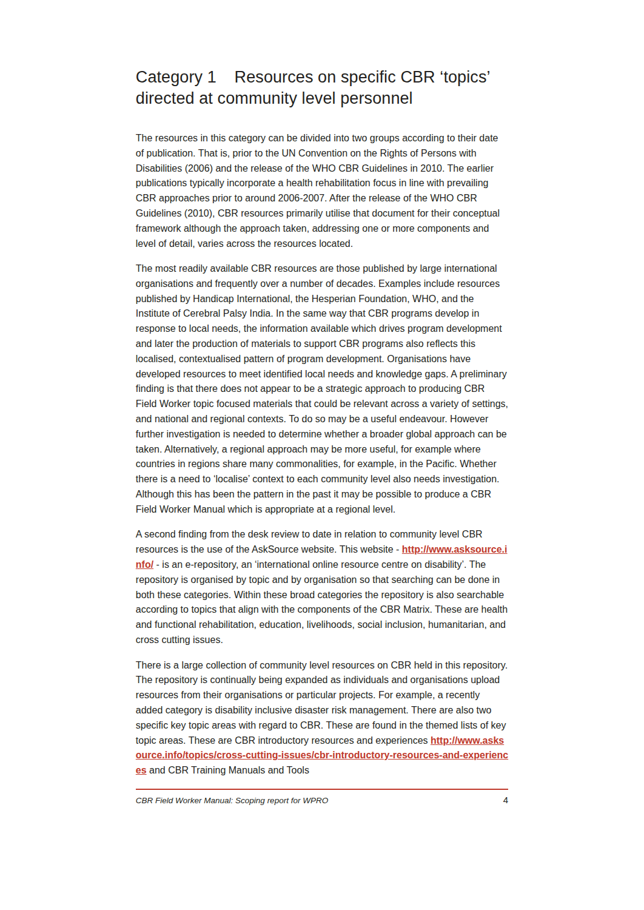Category 1 Resources on specific CBR ‘topics’ directed at community level personnel
The resources in this category can be divided into two groups according to their date of publication. That is, prior to the UN Convention on the Rights of Persons with Disabilities (2006) and the release of the WHO CBR Guidelines in 2010. The earlier publications typically incorporate a health rehabilitation focus in line with prevailing CBR approaches prior to around 2006-2007. After the release of the WHO CBR Guidelines (2010), CBR resources primarily utilise that document for their conceptual framework although the approach taken, addressing one or more components and level of detail, varies across the resources located.
The most readily available CBR resources are those published by large international organisations and frequently over a number of decades. Examples include resources published by Handicap International, the Hesperian Foundation, WHO, and the Institute of Cerebral Palsy India. In the same way that CBR programs develop in response to local needs, the information available which drives program development and later the production of materials to support CBR programs also reflects this localised, contextualised pattern of program development. Organisations have developed resources to meet identified local needs and knowledge gaps. A preliminary finding is that there does not appear to be a strategic approach to producing CBR Field Worker topic focused materials that could be relevant across a variety of settings, and national and regional contexts. To do so may be a useful endeavour. However further investigation is needed to determine whether a broader global approach can be taken. Alternatively, a regional approach may be more useful, for example where countries in regions share many commonalities, for example, in the Pacific. Whether there is a need to ‘localise’ context to each community level also needs investigation. Although this has been the pattern in the past it may be possible to produce a CBR Field Worker Manual which is appropriate at a regional level.
A second finding from the desk review to date in relation to community level CBR resources is the use of the AskSource website. This website - http://www.asksource.info/ - is an e-repository, an ‘international online resource centre on disability’. The repository is organised by topic and by organisation so that searching can be done in both these categories. Within these broad categories the repository is also searchable according to topics that align with the components of the CBR Matrix. These are health and functional rehabilitation, education, livelihoods, social inclusion, humanitarian, and cross cutting issues.
There is a large collection of community level resources on CBR held in this repository. The repository is continually being expanded as individuals and organisations upload resources from their organisations or particular projects. For example, a recently added category is disability inclusive disaster risk management. There are also two specific key topic areas with regard to CBR. These are found in the themed lists of key topic areas. These are CBR introductory resources and experiences http://www.asksource.info/topics/cross-cutting-issues/cbr-introductory-resources-and-experiences and CBR Training Manuals and Tools
CBR Field Worker Manual: Scoping report for WPRO 4